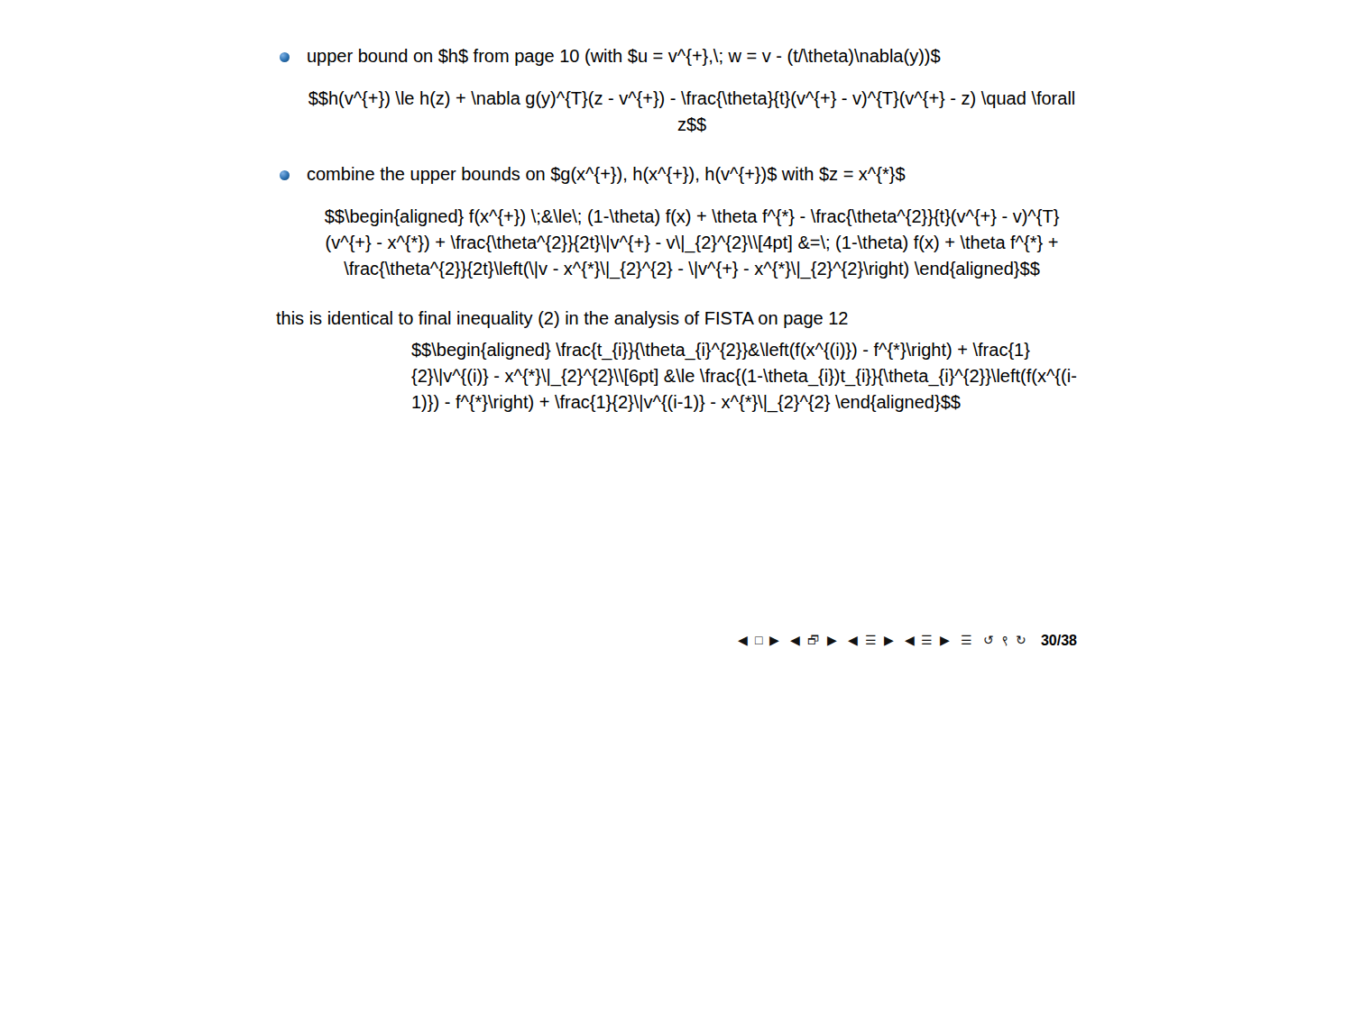upper bound on $h$ from page 10 (with $u = v^{+},\; w = v - (t/\theta)\nabla(y))$
$$h(v^{+}) \le h(z) + \nabla g(y)^{T}(z - v^{+}) - \frac{\theta}{t}(v^{+} - v)^{T}(v^{+} - z) \quad \forall z$$
combine the upper bounds on $g(x^{+}), h(x^{+}), h(v^{+})$ with $z = x^{*}$
$$\begin{aligned} f(x^{+}) \;&\le\; (1-\theta) f(x) + \theta f^{*} - \frac{\theta^{2}}{t}(v^{+} - v)^{T}(v^{+} - x^{*}) + \frac{\theta^{2}}{2t}\|v^{+} - v\|_{2}^{2}\\[4pt] &=\; (1-\theta) f(x) + \theta f^{*} + \frac{\theta^{2}}{2t}\left(\|v - x^{*}\|_{2}^{2} - \|v^{+} - x^{*}\|_{2}^{2}\right) \end{aligned}$$
this is identical to final inequality (2) in the analysis of FISTA on page 12
$$\begin{aligned} \frac{t_{i}}{\theta_{i}^{2}}&\left(f(x^{(i)}) - f^{*}\right) + \frac{1}{2}\|v^{(i)} - x^{*}\|_{2}^{2}\\[6pt] &\le \frac{(1-\theta_{i})t_{i}}{\theta_{i}^{2}}\left(f(x^{(i-1)}) - f^{*}\right) + \frac{1}{2}\|v^{(i-1)} - x^{*}\|_{2}^{2} \end{aligned}$$
◀ □ ▶ ◀ 🗗 ▶ ◀ ☰ ▶ ◀ ☰ ▶ ☰ ↺ ९ ↻ 30/38